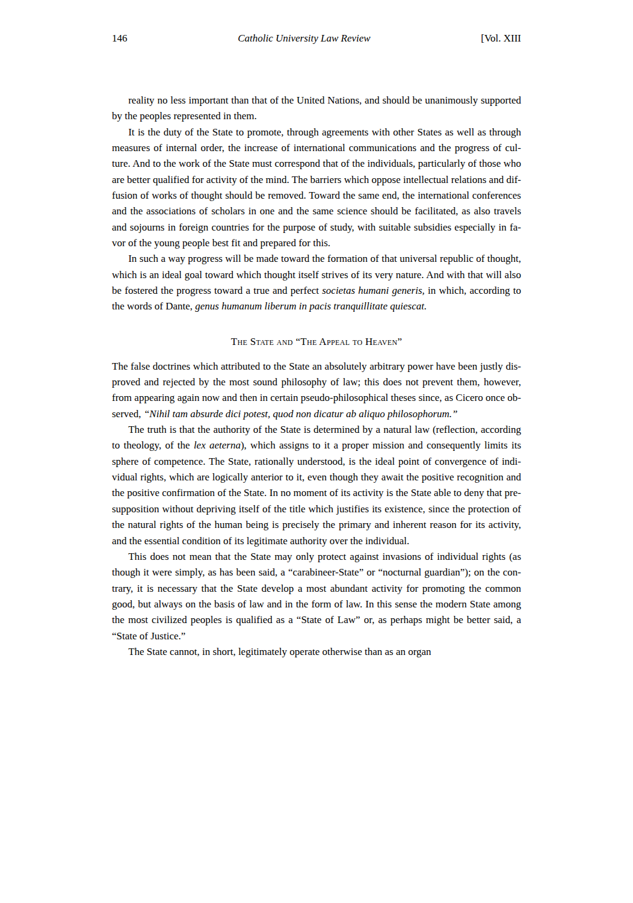146 Catholic University Law Review [Vol. XIII
reality no less important than that of the United Nations, and should be unanimously supported by the peoples represented in them.
It is the duty of the State to promote, through agreements with other States as well as through measures of internal order, the increase of international communications and the progress of culture. And to the work of the State must correspond that of the individuals, particularly of those who are better qualified for activity of the mind. The barriers which oppose intellectual relations and diffusion of works of thought should be removed. Toward the same end, the international conferences and the associations of scholars in one and the same science should be facilitated, as also travels and sojourns in foreign countries for the purpose of study, with suitable subsidies especially in favor of the young people best fit and prepared for this.
In such a way progress will be made toward the formation of that universal republic of thought, which is an ideal goal toward which thought itself strives of its very nature. And with that will also be fostered the progress toward a true and perfect societas humani generis, in which, according to the words of Dante, genus humanum liberum in pacis tranquillitate quiescat.
The State and “The Appeal to Heaven”
The false doctrines which attributed to the State an absolutely arbitrary power have been justly disproved and rejected by the most sound philosophy of law; this does not prevent them, however, from appearing again now and then in certain pseudo-philosophical theses since, as Cicero once observed, “Nihil tam absurde dici potest, quod non dicatur ab aliquo philosophorum.”
The truth is that the authority of the State is determined by a natural law (reflection, according to theology, of the lex aeterna), which assigns to it a proper mission and consequently limits its sphere of competence. The State, rationally understood, is the ideal point of convergence of individual rights, which are logically anterior to it, even though they await the positive recognition and the positive confirmation of the State. In no moment of its activity is the State able to deny that presupposition without depriving itself of the title which justifies its existence, since the protection of the natural rights of the human being is precisely the primary and inherent reason for its activity, and the essential condition of its legitimate authority over the individual.
This does not mean that the State may only protect against invasions of individual rights (as though it were simply, as has been said, a “carabineer-State” or “nocturnal guardian”); on the contrary, it is necessary that the State develop a most abundant activity for promoting the common good, but always on the basis of law and in the form of law. In this sense the modern State among the most civilized peoples is qualified as a “State of Law” or, as perhaps might be better said, a “State of Justice.”
The State cannot, in short, legitimately operate otherwise than as an organ